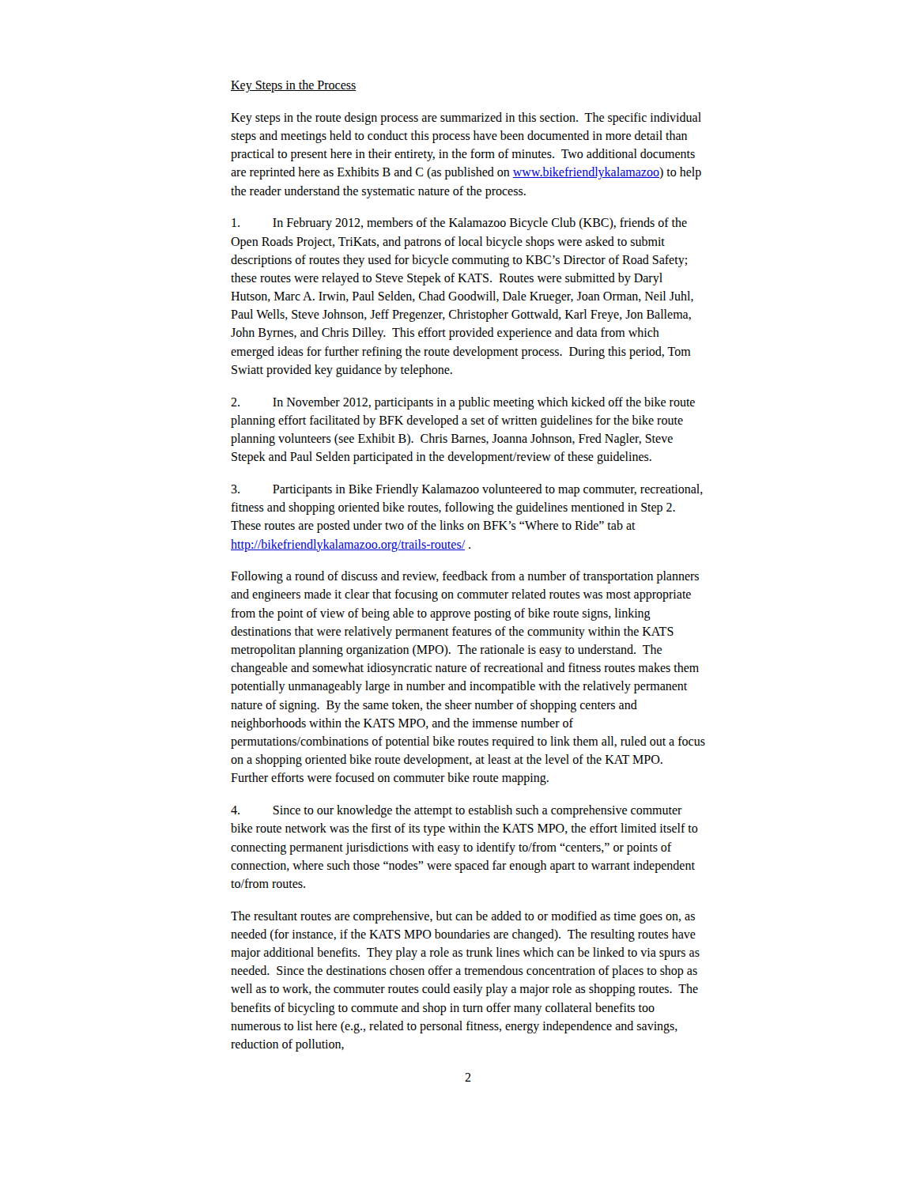Key Steps in the Process
Key steps in the route design process are summarized in this section. The specific individual steps and meetings held to conduct this process have been documented in more detail than practical to present here in their entirety, in the form of minutes. Two additional documents are reprinted here as Exhibits B and C (as published on www.bikefriendlykalamazoo) to help the reader understand the systematic nature of the process.
1. In February 2012, members of the Kalamazoo Bicycle Club (KBC), friends of the Open Roads Project, TriKats, and patrons of local bicycle shops were asked to submit descriptions of routes they used for bicycle commuting to KBC’s Director of Road Safety; these routes were relayed to Steve Stepek of KATS. Routes were submitted by Daryl Hutson, Marc A. Irwin, Paul Selden, Chad Goodwill, Dale Krueger, Joan Orman, Neil Juhl, Paul Wells, Steve Johnson, Jeff Pregenzer, Christopher Gottwald, Karl Freye, Jon Ballema, John Byrnes, and Chris Dilley. This effort provided experience and data from which emerged ideas for further refining the route development process. During this period, Tom Swiatt provided key guidance by telephone.
2. In November 2012, participants in a public meeting which kicked off the bike route planning effort facilitated by BFK developed a set of written guidelines for the bike route planning volunteers (see Exhibit B). Chris Barnes, Joanna Johnson, Fred Nagler, Steve Stepek and Paul Selden participated in the development/review of these guidelines.
3. Participants in Bike Friendly Kalamazoo volunteered to map commuter, recreational, fitness and shopping oriented bike routes, following the guidelines mentioned in Step 2. These routes are posted under two of the links on BFK’s “Where to Ride” tab at http://bikefriendlykalamazoo.org/trails-routes/ .
Following a round of discuss and review, feedback from a number of transportation planners and engineers made it clear that focusing on commuter related routes was most appropriate from the point of view of being able to approve posting of bike route signs, linking destinations that were relatively permanent features of the community within the KATS metropolitan planning organization (MPO). The rationale is easy to understand. The changeable and somewhat idiosyncratic nature of recreational and fitness routes makes them potentially unmanageably large in number and incompatible with the relatively permanent nature of signing. By the same token, the sheer number of shopping centers and neighborhoods within the KATS MPO, and the immense number of permutations/combinations of potential bike routes required to link them all, ruled out a focus on a shopping oriented bike route development, at least at the level of the KAT MPO. Further efforts were focused on commuter bike route mapping.
4. Since to our knowledge the attempt to establish such a comprehensive commuter bike route network was the first of its type within the KATS MPO, the effort limited itself to connecting permanent jurisdictions with easy to identify to/from “centers,” or points of connection, where such those “nodes” were spaced far enough apart to warrant independent to/from routes.
The resultant routes are comprehensive, but can be added to or modified as time goes on, as needed (for instance, if the KATS MPO boundaries are changed). The resulting routes have major additional benefits. They play a role as trunk lines which can be linked to via spurs as needed. Since the destinations chosen offer a tremendous concentration of places to shop as well as to work, the commuter routes could easily play a major role as shopping routes. The benefits of bicycling to commute and shop in turn offer many collateral benefits too numerous to list here (e.g., related to personal fitness, energy independence and savings, reduction of pollution,
2